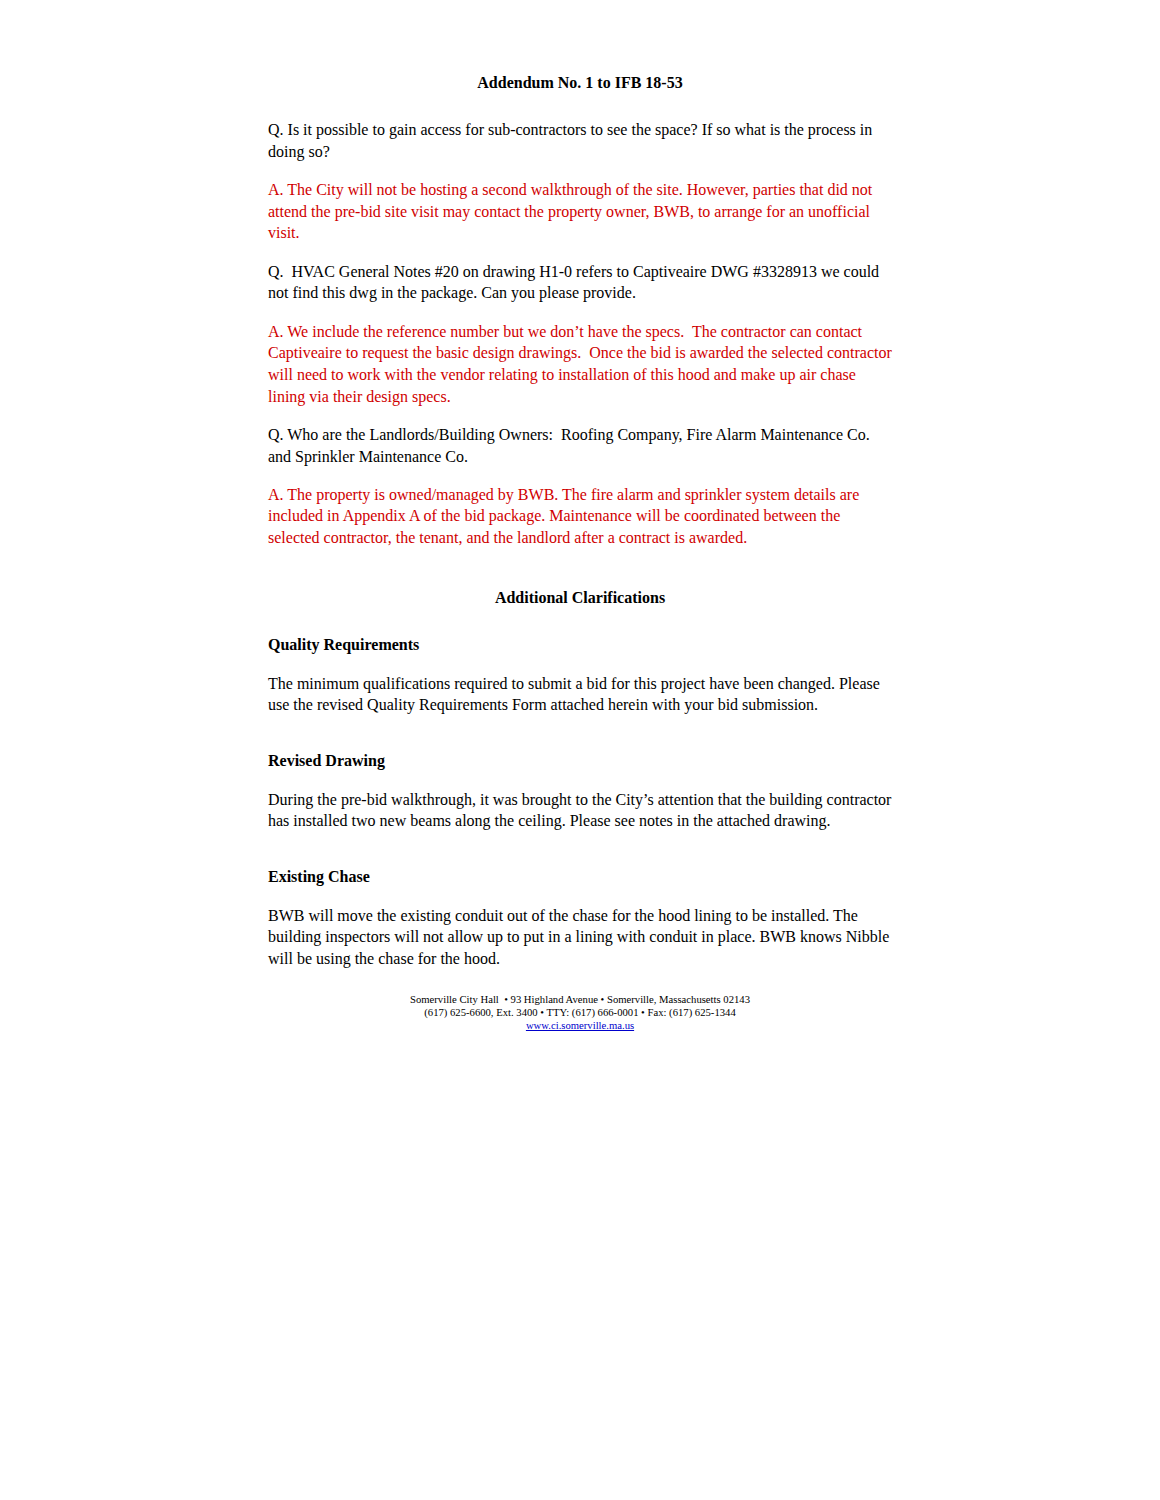Addendum No. 1 to IFB 18-53
Q. Is it possible to gain access for sub-contractors to see the space? If so what is the process in doing so?
A. The City will not be hosting a second walkthrough of the site. However, parties that did not attend the pre-bid site visit may contact the property owner, BWB, to arrange for an unofficial visit.
Q. HVAC General Notes #20 on drawing H1-0 refers to Captiveaire DWG #3328913 we could not find this dwg in the package. Can you please provide.
A. We include the reference number but we don’t have the specs. The contractor can contact Captiveaire to request the basic design drawings. Once the bid is awarded the selected contractor will need to work with the vendor relating to installation of this hood and make up air chase lining via their design specs.
Q. Who are the Landlords/Building Owners: Roofing Company, Fire Alarm Maintenance Co. and Sprinkler Maintenance Co.
A. The property is owned/managed by BWB. The fire alarm and sprinkler system details are included in Appendix A of the bid package. Maintenance will be coordinated between the selected contractor, the tenant, and the landlord after a contract is awarded.
Additional Clarifications
Quality Requirements
The minimum qualifications required to submit a bid for this project have been changed. Please use the revised Quality Requirements Form attached herein with your bid submission.
Revised Drawing
During the pre-bid walkthrough, it was brought to the City’s attention that the building contractor has installed two new beams along the ceiling. Please see notes in the attached drawing.
Existing Chase
BWB will move the existing conduit out of the chase for the hood lining to be installed. The building inspectors will not allow up to put in a lining with conduit in place. BWB knows Nibble will be using the chase for the hood.
Somerville City Hall • 93 Highland Avenue • Somerville, Massachusetts 02143
(617) 625-6600, Ext. 3400 • TTY: (617) 666-0001 • Fax: (617) 625-1344
www.ci.somerville.ma.us